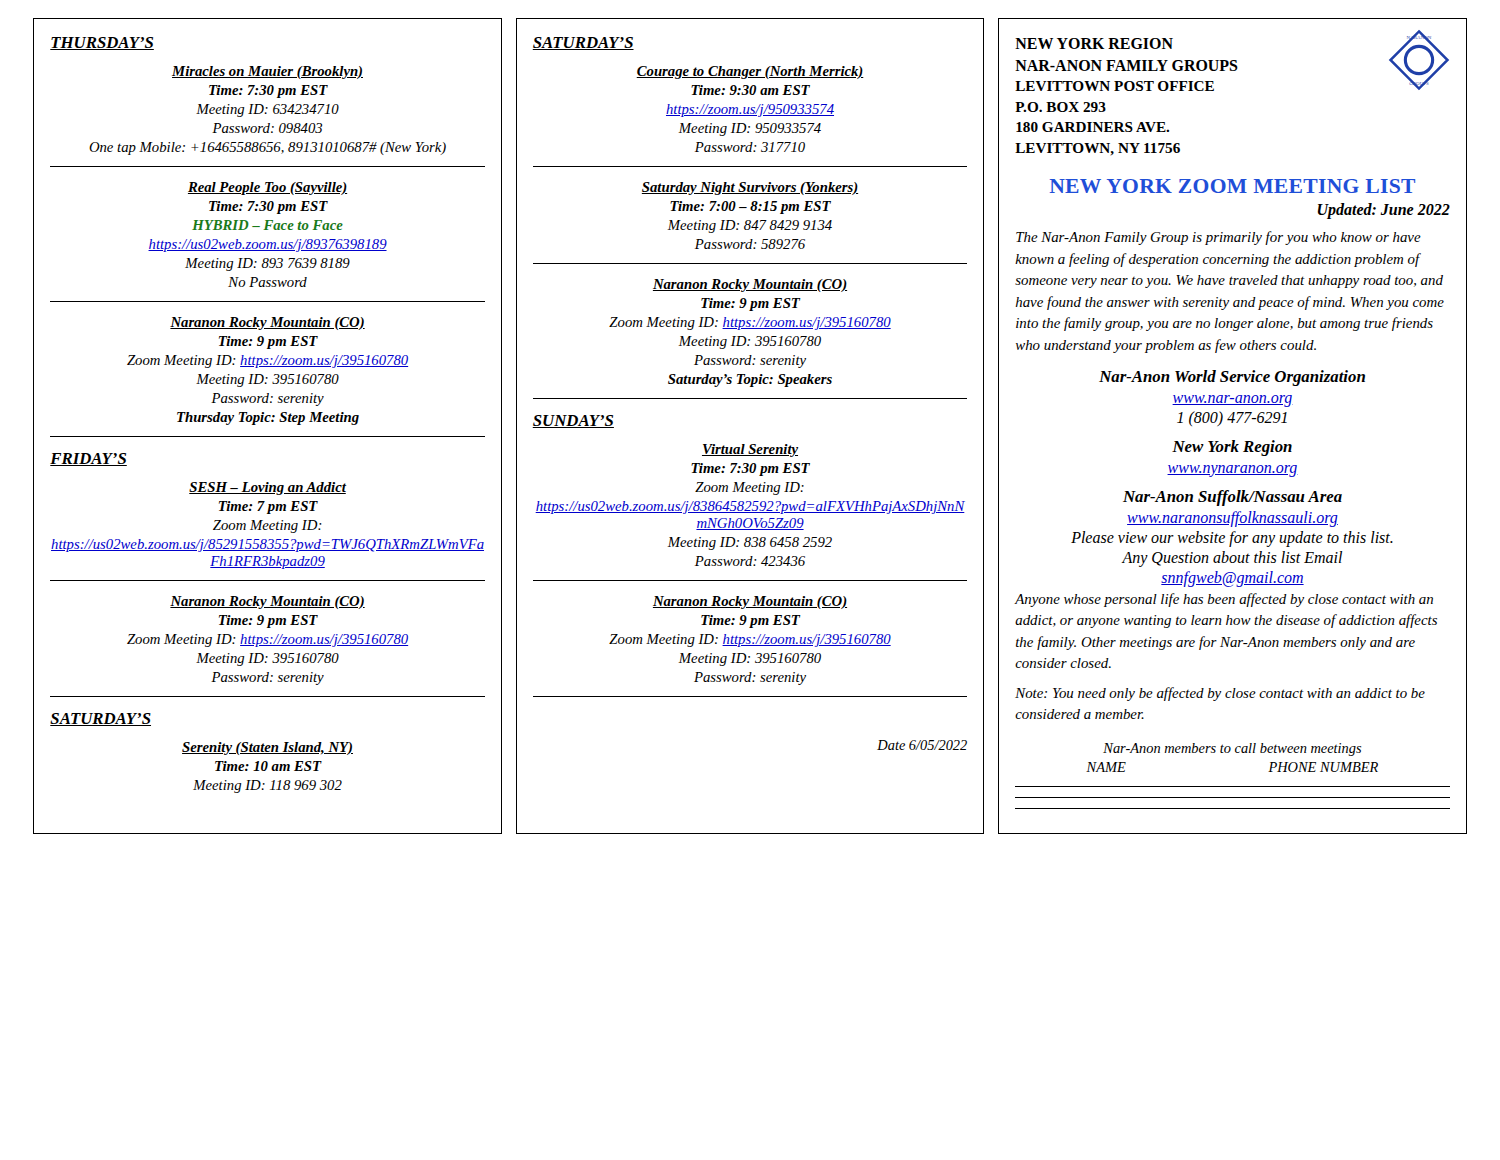THURSDAY’S
Miracles on Mauier (Brooklyn)
Time: 7:30 pm EST
Meeting ID: 634234710
Password: 098403
One tap Mobile: +16465588656, 89131010687# (New York)
Real People Too (Sayville)
Time: 7:30 pm EST
HYBRID – Face to Face
https://us02web.zoom.us/j/89376398189
Meeting ID: 893 7639 8189
No Password
Naranon Rocky Mountain (CO)
Time: 9 pm EST
Zoom Meeting ID: https://zoom.us/j/395160780
Meeting ID: 395160780
Password: serenity
Thursday Topic: Step Meeting
FRIDAY’S
SESH – Loving an Addict
Time: 7 pm EST
Zoom Meeting ID:
https://us02web.zoom.us/j/85291558355?pwd=TWJ6QThXRmZLWmVFaFh1RFR3bkpadz09
Naranon Rocky Mountain (CO)
Time: 9 pm EST
Zoom Meeting ID: https://zoom.us/j/395160780
Meeting ID: 395160780
Password: serenity
SATURDAY’S
Serenity (Staten Island, NY)
Time: 10 am EST
Meeting ID: 118 969 302
SATURDAY’S
Courage to Changer (North Merrick)
Time: 9:30 am EST
https://zoom.us/j/950933574
Meeting ID: 950933574
Password: 317710
Saturday Night Survivors (Yonkers)
Time: 7:00 – 8:15 pm EST
Meeting ID: 847 8429 9134
Password: 589276
Naranon Rocky Mountain (CO)
Time: 9 pm EST
Zoom Meeting ID: https://zoom.us/j/395160780
Meeting ID: 395160780
Password: serenity
Saturday’s Topic: Speakers
SUNDAY’S
Virtual Serenity
Time: 7:30 pm EST
Zoom Meeting ID:
https://us02web.zoom.us/j/83864582592?pwd=alFXVHhPajAxSDhjNnNmNGh0OVo5Zz09
Meeting ID: 838 6458 2592
Password: 423436
Naranon Rocky Mountain (CO)
Time: 9 pm EST
Zoom Meeting ID: https://zoom.us/j/395160780
Meeting ID: 395160780
Password: serenity
Date 6/05/2022
NARANON GROUPS
NEW YORK REGION
NAR-ANON FAMILY GROUPS
LEVITTOWN POST OFFICE
P.O. BOX 293
180 GARDINERS AVE.
LEVITTOWN, NY 11756
NEW YORK ZOOM MEETING LIST
Updated: June 2022
The Nar-Anon Family Group is primarily for you who know or have known a feeling of desperation concerning the addiction problem of someone very near to you. We have traveled that unhappy road too, and have found the answer with serenity and peace of mind. When you come into the family group, you are no longer alone, but among true friends who understand your problem as few others could.
Nar-Anon World Service Organization
www.nar-anon.org
1 (800) 477-6291
New York Region
www.nynaranon.org
Nar-Anon Suffolk/Nassau Area
www.naranonsuffolknassauli.org
Please view our website for any update to this list.
Any Question about this list Email
snnfgweb@gmail.com
Anyone whose personal life has been affected by close contact with an addict, or anyone wanting to learn how the disease of addiction affects the family. Other meetings are for Nar-Anon members only and are consider closed.
Note: You need only be affected by close contact with an addict to be considered a member.
Nar-Anon members to call between meetings
NAME PHONE NUMBER